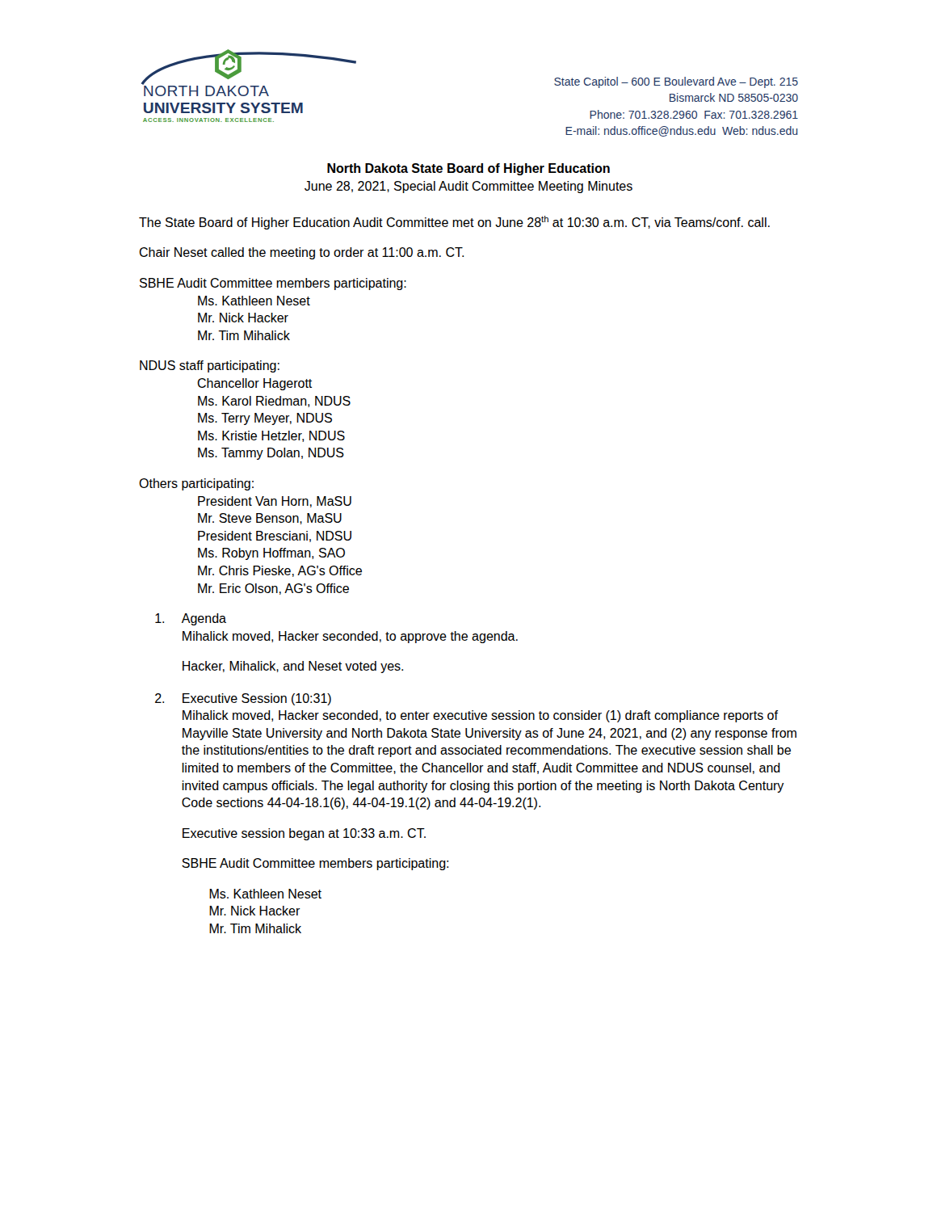NORTH DAKOTA UNIVERSITY SYSTEM ACCESS. INNOVATION. EXCELLENCE.
State Capitol – 600 E Boulevard Ave – Dept. 215
Bismarck ND 58505-0230
Phone: 701.328.2960 Fax: 701.328.2961
E-mail: ndus.office@ndus.edu Web: ndus.edu
North Dakota State Board of Higher Education
June 28, 2021, Special Audit Committee Meeting Minutes
The State Board of Higher Education Audit Committee met on June 28th at 10:30 a.m. CT, via Teams/conf. call.
Chair Neset called the meeting to order at 11:00 a.m. CT.
SBHE Audit Committee members participating:
Ms. Kathleen Neset
Mr. Nick Hacker
Mr. Tim Mihalick
NDUS staff participating:
Chancellor Hagerott
Ms. Karol Riedman, NDUS
Ms. Terry Meyer, NDUS
Ms. Kristie Hetzler, NDUS
Ms. Tammy Dolan, NDUS
Others participating:
President Van Horn, MaSU
Mr. Steve Benson, MaSU
President Bresciani, NDSU
Ms. Robyn Hoffman, SAO
Mr. Chris Pieske, AG's Office
Mr. Eric Olson, AG's Office
Agenda
Mihalick moved, Hacker seconded, to approve the agenda.
Hacker, Mihalick, and Neset voted yes.
Executive Session (10:31)
Mihalick moved, Hacker seconded, to enter executive session to consider (1) draft compliance reports of Mayville State University and North Dakota State University as of June 24, 2021, and (2) any response from the institutions/entities to the draft report and associated recommendations. The executive session shall be limited to members of the Committee, the Chancellor and staff, Audit Committee and NDUS counsel, and invited campus officials. The legal authority for closing this portion of the meeting is North Dakota Century Code sections 44-04-18.1(6), 44-04-19.1(2) and 44-04-19.2(1).
Executive session began at 10:33 a.m. CT.
SBHE Audit Committee members participating:
Ms. Kathleen Neset
Mr. Nick Hacker
Mr. Tim Mihalick